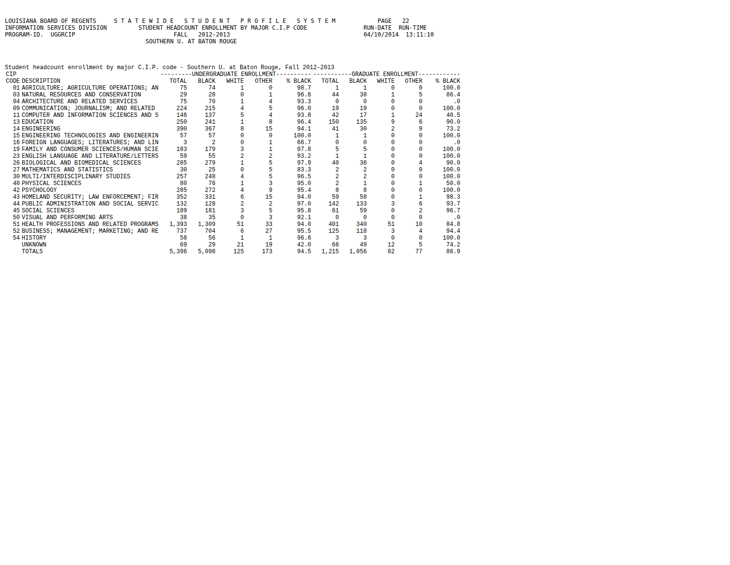LOUISIANA BOARD OF REGENTS     S T A T E W I D E   S T U D E N T   P R O F I L E   S Y S T E M            PAGE   22
INFORMATION SERVICES DIVISION         STUDENT HEADCOUNT ENROLLMENT BY MAJOR C.I.P CODE                RUN-DATE  RUN-TIME
PROGRAM-ID.  UGGRCIP                            FALL   2012-2013                                      04/10/2014  13:11:10
                                        SOUTHERN U. AT BATON ROUGE
Student headcount enrollment by major C.I.P. code - Southern U. at Baton Rouge, Fall 2012-2013
| CIP | ---------UNDERGRADUATE ENROLLMENT---------- | -----------GRADUATE ENROLLMENT------------ |
| --- | --- | --- |
| CODE | DESCRIPTION | TOTAL | BLACK | WHITE | OTHER | % BLACK | TOTAL | BLACK | WHITE | OTHER | % BLACK |
| 01 | AGRICULTURE; AGRICULTURE OPERATIONS; AN | 75 | 74 | 1 | 0 | 98.7 | 1 | 1 | 0 | 0 | 100.0 |
| 03 | NATURAL RESOURCES AND CONSERVATION | 29 | 28 | 0 | 1 | 96.6 | 44 | 38 | 1 | 5 | 86.4 |
| 04 | ARCHITECTURE AND RELATED SERVICES | 75 | 70 | 1 | 4 | 93.3 | 0 | 0 | 0 | 0 | .0 |
| 09 | COMMUNICATION; JOURNALISM; AND RELATED | 224 | 215 | 4 | 5 | 96.0 | 19 | 19 | 0 | 0 | 100.0 |
| 11 | COMPUTER AND INFORMATION SCIENCES AND S | 146 | 137 | 5 | 4 | 93.8 | 42 | 17 | 1 | 24 | 40.5 |
| 13 | EDUCATION | 250 | 241 | 1 | 8 | 96.4 | 150 | 135 | 9 | 6 | 90.0 |
| 14 | ENGINEERING | 390 | 367 | 8 | 15 | 94.1 | 41 | 30 | 2 | 9 | 73.2 |
| 15 | ENGINEERING TECHNOLOGIES AND ENGINEERIN | 57 | 57 | 0 | 0 | 100.0 | 1 | 1 | 0 | 0 | 100.0 |
| 16 | FOREIGN LANGUAGES; LITERATURES; AND LIN | 3 | 2 | 0 | 1 | 66.7 | 0 | 0 | 0 | 0 | .0 |
| 19 | FAMILY AND CONSUMER SCIENCES/HUMAN SCIE | 183 | 179 | 3 | 1 | 97.8 | 5 | 5 | 0 | 0 | 100.0 |
| 23 | ENGLISH LANGUAGE AND LITERATURE/LETTERS | 59 | 55 | 2 | 2 | 93.2 | 1 | 1 | 0 | 0 | 100.0 |
| 26 | BIOLOGICAL AND BIOMEDICAL SCIENCES | 285 | 279 | 1 | 5 | 97.9 | 40 | 36 | 0 | 4 | 90.0 |
| 27 | MATHEMATICS AND STATISTICS | 30 | 25 | 0 | 5 | 83.3 | 2 | 2 | 0 | 0 | 100.0 |
| 30 | MULTI/INTERDISCIPLINARY STUDIES | 257 | 248 | 4 | 5 | 96.5 | 2 | 2 | 0 | 0 | 100.0 |
| 40 | PHYSICAL SCIENCES | 80 | 76 | 1 | 3 | 95.0 | 2 | 1 | 0 | 1 | 50.0 |
| 42 | PSYCHOLOGY | 285 | 272 | 4 | 9 | 95.4 | 8 | 8 | 0 | 0 | 100.0 |
| 43 | HOMELAND SECURITY; LAW ENFORCEMENT; FIR | 352 | 331 | 6 | 15 | 94.0 | 59 | 58 | 0 | 1 | 98.3 |
| 44 | PUBLIC ADMINISTRATION AND SOCIAL SERVIC | 132 | 128 | 2 | 2 | 97.0 | 142 | 133 | 3 | 6 | 93.7 |
| 45 | SOCIAL SCIENCES | 189 | 181 | 3 | 5 | 95.8 | 61 | 59 | 0 | 2 | 96.7 |
| 50 | VISUAL AND PERFORMING ARTS | 38 | 35 | 0 | 3 | 92.1 | 0 | 0 | 0 | 0 | .0 |
| 51 | HEALTH PROFESSIONS AND RELATED PROGRAMS | 1,393 | 1,309 | 51 | 33 | 94.0 | 401 | 340 | 51 | 10 | 84.8 |
| 52 | BUSINESS; MANAGEMENT; MARKETING; AND RE | 737 | 704 | 6 | 27 | 95.5 | 125 | 118 | 3 | 4 | 94.4 |
| 54 | HISTORY | 58 | 56 | 1 | 1 | 96.6 | 3 | 3 | 0 | 0 | 100.0 |
| | UNKNOWN | 69 | 29 | 21 | 19 | 42.0 | 66 | 49 | 12 | 5 | 74.2 |
| | TOTALS | 5,396 | 5,098 | 125 | 173 | 94.5 | 1,215 | 1,056 | 82 | 77 | 86.9 |